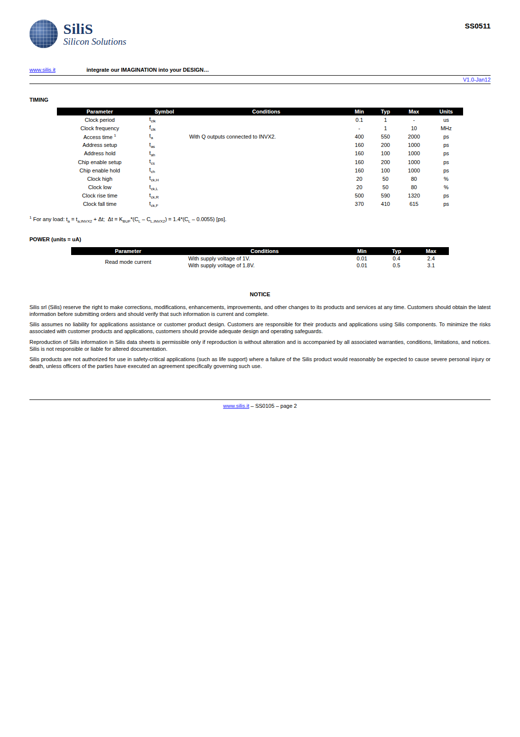SiliS
Silicon Solutions
SS0511
www.silis.it integrate our IMAGINATION into your DESIGN…
V1.0-Jan12
TIMING
| Parameter | Symbol | Conditions | Min | Typ | Max | Units |
| --- | --- | --- | --- | --- | --- | --- |
| Clock period | t clk | | 0.1 | 1 | - | us |
| Clock frequency | f clk | | - | 1 | 10 | MHz |
| Access time 1 | t a | With Q outputs connected to INVX2. | 400 | 550 | 2000 | ps |
| Address setup | t as | | 160 | 200 | 1000 | ps |
| Address hold | t ah | | 160 | 100 | 1000 | ps |
| Chip enable setup | t cs | | 160 | 200 | 1000 | ps |
| Chip enable hold | t ch | | 160 | 100 | 1000 | ps |
| Clock high | t ck,H | | 20 | 50 | 80 | % |
| Clock low | t ck,L | | 20 | 50 | 80 | % |
| Clock rise time | t ck,R | | 500 | 590 | 1320 | ps |
| Clock fall time | t ck,F | | 370 | 410 | 615 | ps |
1 For any load: ta = ta,INVX2 + Δt; Δt = KBUF*(CL – CL,INVX2) = 1.4*(CL – 0.0055) [ps].
POWER (units = uA)
| Parameter | Conditions | Min | Typ | Max |
| --- | --- | --- | --- | --- |
| Read mode current | With supply voltage of 1V. | 0.01 | 0.4 | 2.4 |
| With supply voltage of 1.8V. | 0.01 | 0.5 | 3.1 |
NOTICE
Silis srl (Silis) reserve the right to make corrections, modifications, enhancements, improvements, and other changes to its products and services at any time. Customers should obtain the latest information before submitting orders and should verify that such information is current and complete.
Silis assumes no liability for applications assistance or customer product design. Customers are responsible for their products and applications using Silis components. To minimize the risks associated with customer products and applications, customers should provide adequate design and operating safeguards.
Reproduction of Silis information in Silis data sheets is permissible only if reproduction is without alteration and is accompanied by all associated warranties, conditions, limitations, and notices. Silis is not responsible or liable for altered documentation.
Silis products are not authorized for use in safety-critical applications (such as life support) where a failure of the Silis product would reasonably be expected to cause severe personal injury or death, unless officers of the parties have executed an agreement specifically governing such use.
www.silis.it – SS0105 – page 2